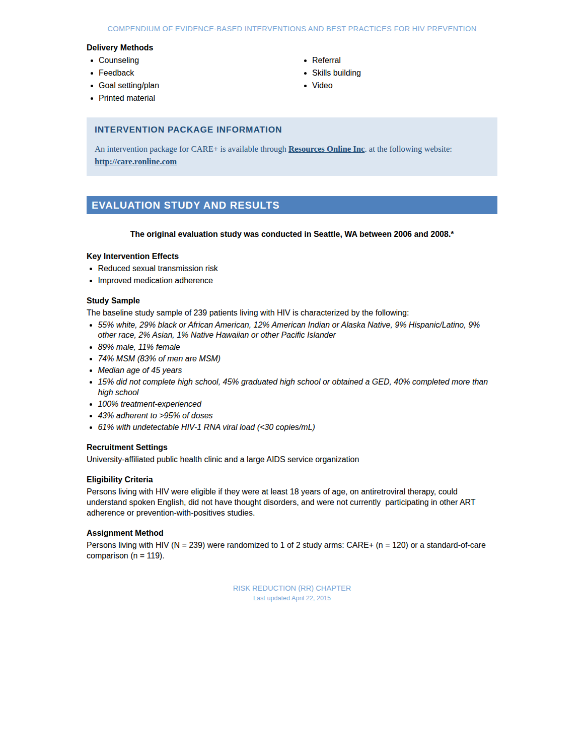COMPENDIUM OF EVIDENCE-BASED INTERVENTIONS AND BEST PRACTICES FOR HIV PREVENTION
Delivery Methods
Counseling
Feedback
Goal setting/plan
Printed material
Referral
Skills building
Video
INTERVENTION PACKAGE INFORMATION
An intervention package for CARE+ is available through Resources Online Inc. at the following website: http://care.ronline.com
EVALUATION STUDY AND RESULTS
The original evaluation study was conducted in Seattle, WA between 2006 and 2008.*
Key Intervention Effects
Reduced sexual transmission risk
Improved medication adherence
Study Sample
The baseline study sample of 239 patients living with HIV is characterized by the following:
55% white, 29% black or African American, 12% American Indian or Alaska Native, 9% Hispanic/Latino, 9% other race, 2% Asian, 1% Native Hawaiian or other Pacific Islander
89% male, 11% female
74% MSM (83% of men are MSM)
Median age of 45 years
15% did not complete high school, 45% graduated high school or obtained a GED, 40% completed more than high school
100% treatment-experienced
43% adherent to >95% of doses
61% with undetectable HIV-1 RNA viral load (<30 copies/mL)
Recruitment Settings
University-affiliated public health clinic and a large AIDS service organization
Eligibility Criteria
Persons living with HIV were eligible if they were at least 18 years of age, on antiretroviral therapy, could understand spoken English, did not have thought disorders, and were not currently participating in other ART adherence or prevention-with-positives studies.
Assignment Method
Persons living with HIV (N = 239) were randomized to 1 of 2 study arms: CARE+ (n = 120) or a standard-of-care comparison (n = 119).
RISK REDUCTION (RR) CHAPTER
Last updated April 22, 2015